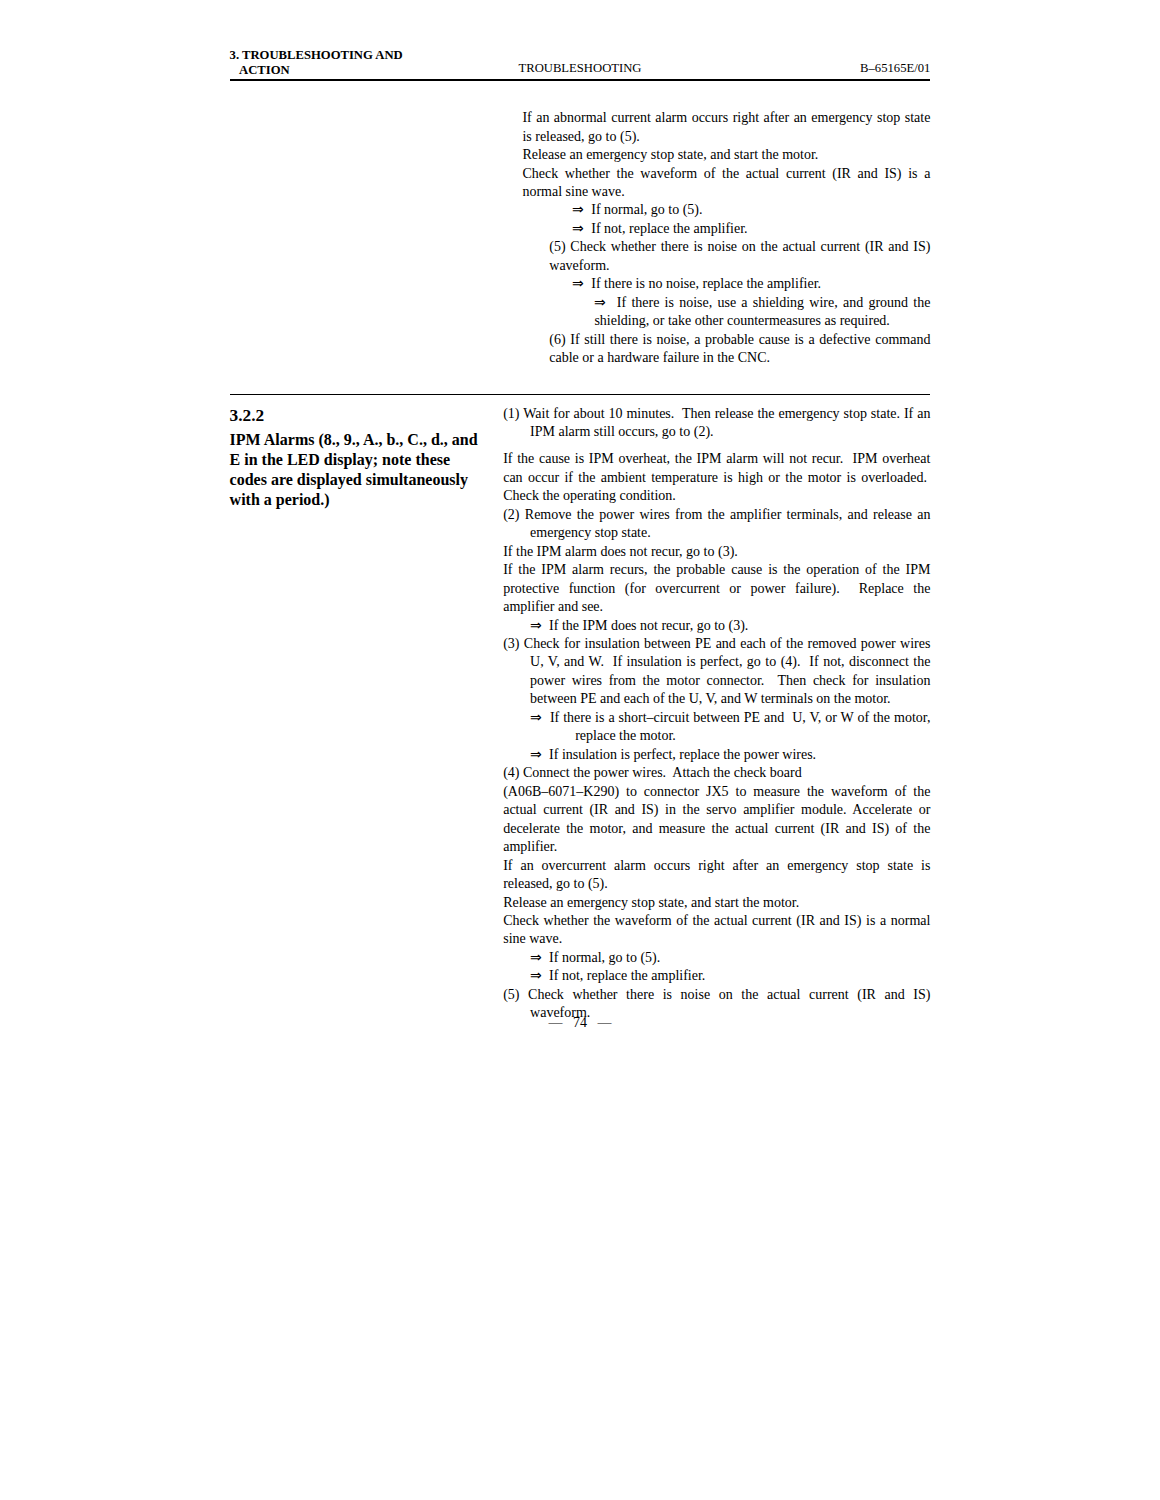3. TROUBLESHOOTING AND
ACTION
TROUBLESHOOTING
B–65165E/01
If an abnormal current alarm occurs right after an emergency stop state is released, go to (5).
Release an emergency stop state, and start the motor.
Check whether the waveform of the actual current (IR and IS) is a normal sine wave.
⇒ If normal, go to (5).
⇒ If not, replace the amplifier.
(5) Check whether there is noise on the actual current (IR and IS) waveform.
⇒ If there is no noise, replace the amplifier.
⇒ If there is noise, use a shielding wire, and ground the shielding, or take other countermeasures as required.
(6) If still there is noise, a probable cause is a defective command cable or a hardware failure in the CNC.
3.2.2
IPM Alarms (8., 9., A., b., C., d., and E in the LED display; note these codes are displayed simultaneously with a period.)
(1) Wait for about 10 minutes. Then release the emergency stop state. If an IPM alarm still occurs, go to (2).
If the cause is IPM overheat, the IPM alarm will not recur. IPM overheat can occur if the ambient temperature is high or the motor is overloaded. Check the operating condition.
(2) Remove the power wires from the amplifier terminals, and release an emergency stop state.
If the IPM alarm does not recur, go to (3).
If the IPM alarm recurs, the probable cause is the operation of the IPM protective function (for overcurrent or power failure). Replace the amplifier and see.
⇒ If the IPM does not recur, go to (3).
(3) Check for insulation between PE and each of the removed power wires U, V, and W. If insulation is perfect, go to (4). If not, disconnect the power wires from the motor connector. Then check for insulation between PE and each of the U, V, and W terminals on the motor.
⇒ If there is a short–circuit between PE and U, V, or W of the motor, replace the motor.
⇒ If insulation is perfect, replace the power wires.
(4) Connect the power wires. Attach the check board
(A06B–6071–K290) to connector JX5 to measure the waveform of the actual current (IR and IS) in the servo amplifier module. Accelerate or decelerate the motor, and measure the actual current (IR and IS) of the amplifier.
If an overcurrent alarm occurs right after an emergency stop state is released, go to (5).
Release an emergency stop state, and start the motor.
Check whether the waveform of the actual current (IR and IS) is a normal sine wave.
⇒ If normal, go to (5).
⇒ If not, replace the amplifier.
(5) Check whether there is noise on the actual current (IR and IS) waveform.
— 74 —